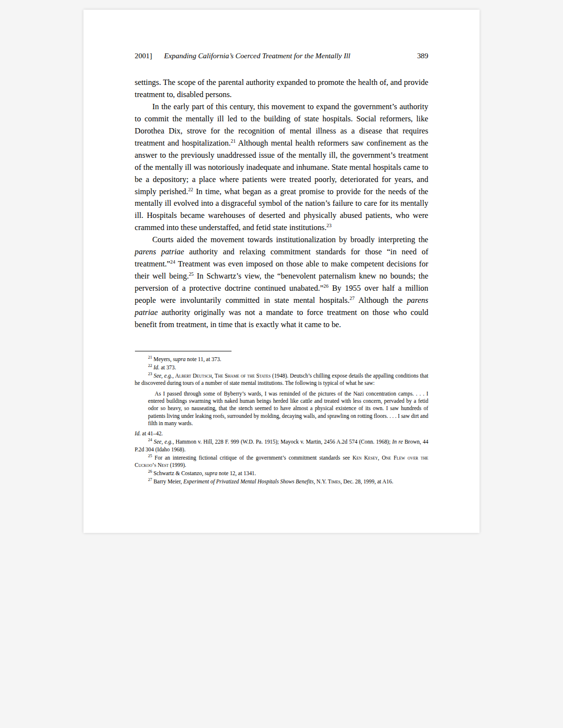2001] Expanding California’s Coerced Treatment for the Mentally Ill 389
settings. The scope of the parental authority expanded to promote the health of, and provide treatment to, disabled persons.
In the early part of this century, this movement to expand the government’s authority to commit the mentally ill led to the building of state hospitals. Social reformers, like Dorothea Dix, strove for the recognition of mental illness as a disease that requires treatment and hospitalization.21 Although mental health reformers saw confinement as the answer to the previously unaddressed issue of the mentally ill, the government’s treatment of the mentally ill was notoriously inadequate and inhumane. State mental hospitals came to be a depository; a place where patients were treated poorly, deteriorated for years, and simply perished.22 In time, what began as a great promise to provide for the needs of the mentally ill evolved into a disgraceful symbol of the nation’s failure to care for its mentally ill. Hospitals became warehouses of deserted and physically abused patients, who were crammed into these understaffed, and fetid state institutions.23
Courts aided the movement towards institutionalization by broadly interpreting the parens patriae authority and relaxing commitment standards for those “in need of treatment.”24 Treatment was even imposed on those able to make competent decisions for their well being.25 In Schwartz’s view, the “benevolent paternalism knew no bounds; the perversion of a protective doctrine continued unabated.”26 By 1955 over half a million people were involuntarily committed in state mental hospitals.27 Although the parens patriae authority originally was not a mandate to force treatment on those who could benefit from treatment, in time that is exactly what it came to be.
21 Meyers, supra note 11, at 373.
22 Id. at 373.
23 See, e.g., Albert Deutsch, The Shame of the States (1948). Deutsch’s chilling expose details the appalling conditions that he discovered during tours of a number of state mental institutions. The following is typical of what he saw:
As I passed through some of Byberry’s wards, I was reminded of the pictures of the Nazi concentration camps. . . . I entered buildings swarming with naked human beings herded like cattle and treated with less concern, pervaded by a fetid odor so heavy, so nauseating, that the stench seemed to have almost a physical existence of its own. I saw hundreds of patients living under leaking roofs, surrounded by molding, decaying walls, and sprawling on rotting floors. . . . I saw dirt and filth in many wards.
Id. at 41–42.
24 See, e.g., Hammon v. Hill, 228 F. 999 (W.D. Pa. 1915); Mayock v. Martin, 2456 A.2d 574 (Conn. 1968); In re Brown, 44 P.2d 304 (Idaho 1968).
25 For an interesting fictional critique of the government’s commitment standards see Ken Kesey, One Flew over the Cuckoo’s Nest (1999).
26 Schwartz & Costanzo, supra note 12, at 1341.
27 Barry Meier, Experiment of Privatized Mental Hospitals Shows Benefits, N.Y. Times, Dec. 28, 1999, at A16.